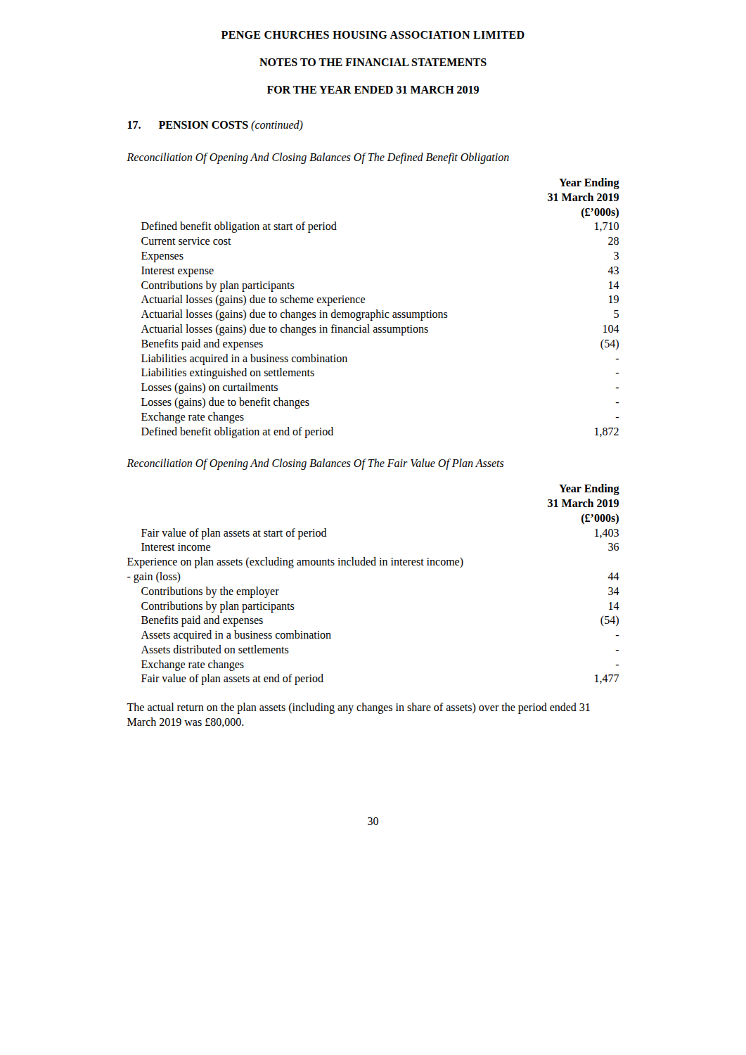Penge Churches Housing Association Limited
Notes to the Financial Statements
For the Year Ended 31 March 2019
17. PENSION COSTS (continued)
Reconciliation Of Opening And Closing Balances Of The Defined Benefit Obligation
| | Year Ending 31 March 2019 (£’000s) |
| --- | --- |
| Defined benefit obligation at start of period | 1,710 |
| Current service cost | 28 |
| Expenses | 3 |
| Interest expense | 43 |
| Contributions by plan participants | 14 |
| Actuarial losses (gains) due to scheme experience | 19 |
| Actuarial losses (gains) due to changes in demographic assumptions | 5 |
| Actuarial losses (gains) due to changes in financial assumptions | 104 |
| Benefits paid and expenses | (54) |
| Liabilities acquired in a business combination | - |
| Liabilities extinguished on settlements | - |
| Losses (gains) on curtailments | - |
| Losses (gains) due to benefit changes | - |
| Exchange rate changes | - |
| Defined benefit obligation at end of period | 1,872 |
Reconciliation Of Opening And Closing Balances Of The Fair Value Of Plan Assets
| | Year Ending 31 March 2019 (£’000s) |
| --- | --- |
| Fair value of plan assets at start of period | 1,403 |
| Interest income | 36 |
| Experience on plan assets (excluding amounts included in interest income) - gain (loss) | 44 |
| Contributions by the employer | 34 |
| Contributions by plan participants | 14 |
| Benefits paid and expenses | (54) |
| Assets acquired in a business combination | - |
| Assets distributed on settlements | - |
| Exchange rate changes | - |
| Fair value of plan assets at end of period | 1,477 |
The actual return on the plan assets (including any changes in share of assets) over the period ended 31 March 2019 was £80,000.
30